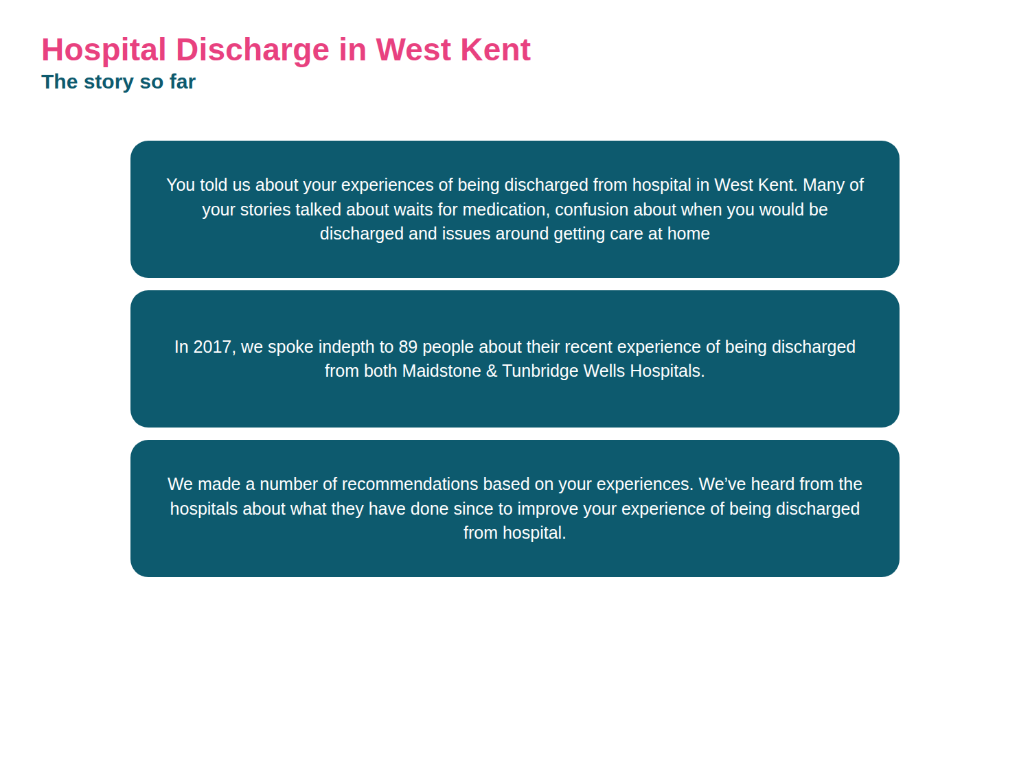Hospital Discharge in West Kent
The story so far
You told us about your experiences of being discharged from hospital in West Kent. Many of your stories talked about waits for medication, confusion about when you would be discharged and issues around getting care at home
In 2017, we spoke indepth to 89 people about their recent experience of being discharged from both Maidstone & Tunbridge Wells Hospitals.
We made a number of recommendations based on your experiences. We’ve heard from the hospitals about what they have done since to improve your experience of being discharged from hospital.